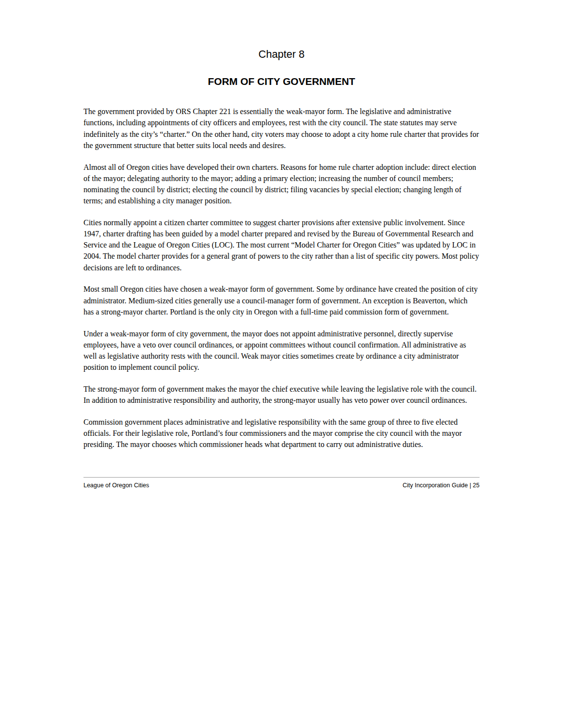Chapter 8
FORM OF CITY GOVERNMENT
The government provided by ORS Chapter 221 is essentially the weak-mayor form. The legislative and administrative functions, including appointments of city officers and employees, rest with the city council. The state statutes may serve indefinitely as the city’s “charter.” On the other hand, city voters may choose to adopt a city home rule charter that provides for the government structure that better suits local needs and desires.
Almost all of Oregon cities have developed their own charters. Reasons for home rule charter adoption include: direct election of the mayor; delegating authority to the mayor; adding a primary election; increasing the number of council members; nominating the council by district; electing the council by district; filing vacancies by special election; changing length of terms; and establishing a city manager position.
Cities normally appoint a citizen charter committee to suggest charter provisions after extensive public involvement. Since 1947, charter drafting has been guided by a model charter prepared and revised by the Bureau of Governmental Research and Service and the League of Oregon Cities (LOC). The most current “Model Charter for Oregon Cities” was updated by LOC in 2004. The model charter provides for a general grant of powers to the city rather than a list of specific city powers. Most policy decisions are left to ordinances.
Most small Oregon cities have chosen a weak-mayor form of government. Some by ordinance have created the position of city administrator. Medium-sized cities generally use a council-manager form of government. An exception is Beaverton, which has a strong-mayor charter. Portland is the only city in Oregon with a full-time paid commission form of government.
Under a weak-mayor form of city government, the mayor does not appoint administrative personnel, directly supervise employees, have a veto over council ordinances, or appoint committees without council confirmation. All administrative as well as legislative authority rests with the council. Weak mayor cities sometimes create by ordinance a city administrator position to implement council policy.
The strong-mayor form of government makes the mayor the chief executive while leaving the legislative role with the council. In addition to administrative responsibility and authority, the strong-mayor usually has veto power over council ordinances.
Commission government places administrative and legislative responsibility with the same group of three to five elected officials. For their legislative role, Portland’s four commissioners and the mayor comprise the city council with the mayor presiding. The mayor chooses which commissioner heads what department to carry out administrative duties.
League of Oregon Cities City Incorporation Guide | 25